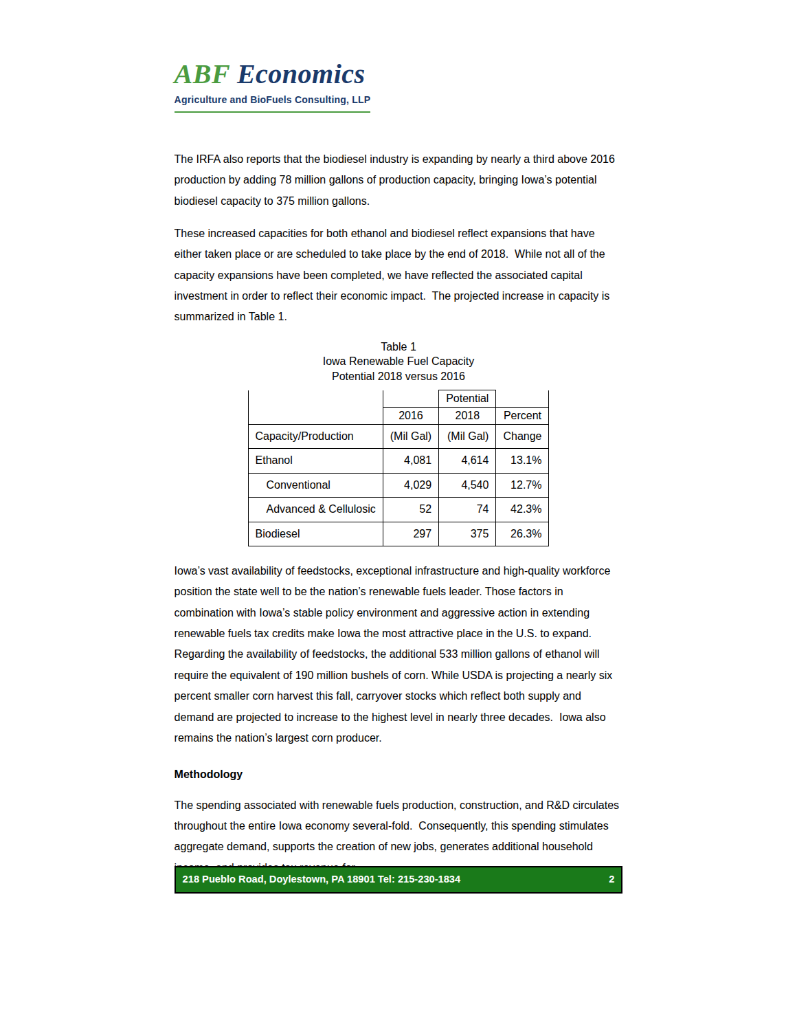ABF Economics
Agriculture and BioFuels Consulting, LLP
The IRFA also reports that the biodiesel industry is expanding by nearly a third above 2016 production by adding 78 million gallons of production capacity, bringing Iowa’s potential biodiesel capacity to 375 million gallons.
These increased capacities for both ethanol and biodiesel reflect expansions that have either taken place or are scheduled to take place by the end of 2018. While not all of the capacity expansions have been completed, we have reflected the associated capital investment in order to reflect their economic impact. The projected increase in capacity is summarized in Table 1.
Table 1
Iowa Renewable Fuel Capacity
Potential 2018 versus 2016
| | | Potential | |
| --- | --- | --- | --- |
| 2016 | 2018 | Percent |
| Capacity/Production | (Mil Gal) | (Mil Gal) | Change |
| Ethanol | 4,081 | 4,614 | 13.1% |
| Conventional | 4,029 | 4,540 | 12.7% |
| Advanced & Cellulosic | 52 | 74 | 42.3% |
| Biodiesel | 297 | 375 | 26.3% |
Iowa’s vast availability of feedstocks, exceptional infrastructure and high-quality workforce position the state well to be the nation’s renewable fuels leader. Those factors in combination with Iowa’s stable policy environment and aggressive action in extending renewable fuels tax credits make Iowa the most attractive place in the U.S. to expand. Regarding the availability of feedstocks, the additional 533 million gallons of ethanol will require the equivalent of 190 million bushels of corn. While USDA is projecting a nearly six percent smaller corn harvest this fall, carryover stocks which reflect both supply and demand are projected to increase to the highest level in nearly three decades. Iowa also remains the nation’s largest corn producer.
Methodology
The spending associated with renewable fuels production, construction, and R&D circulates throughout the entire Iowa economy several-fold. Consequently, this spending stimulates aggregate demand, supports the creation of new jobs, generates additional household income, and provides tax revenue for
218 Pueblo Road, Doylestown, PA 18901 Tel: 215-230-1834 2